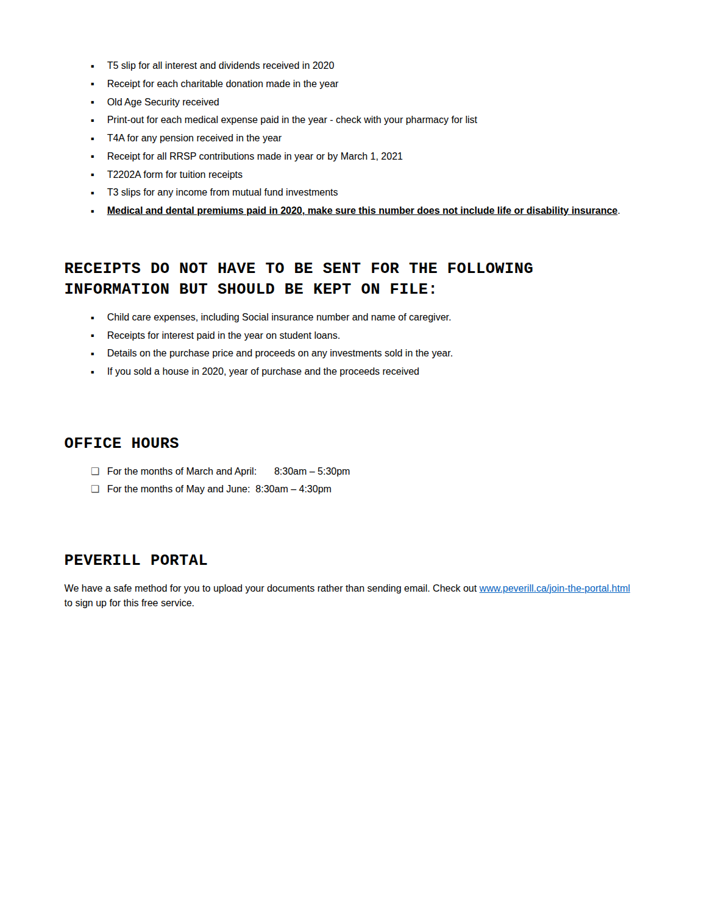T5 slip for all interest and dividends received in 2020
Receipt for each charitable donation made in the year
Old Age Security received
Print-out for each medical expense paid in the year - check with your pharmacy for list
T4A for any pension received in the year
Receipt for all RRSP contributions made in year or by March 1, 2021
T2202A form for tuition receipts
T3 slips for any income from mutual fund investments
Medical and dental premiums paid in 2020, make sure this number does not include life or disability insurance.
RECEIPTS DO NOT HAVE TO BE SENT FOR THE FOLLOWING INFORMATION BUT SHOULD BE KEPT ON FILE:
Child care expenses, including Social insurance number and name of caregiver.
Receipts for interest paid in the year on student loans.
Details on the purchase price and proceeds on any investments sold in the year.
If you sold a house in 2020, year of purchase and the proceeds received
OFFICE HOURS
For the months of March and April: 8:30am – 5:30pm
For the months of May and June: 8:30am – 4:30pm
PEVERILL PORTAL
We have a safe method for you to upload your documents rather than sending email. Check out www.peverill.ca/join-the-portal.html to sign up for this free service.